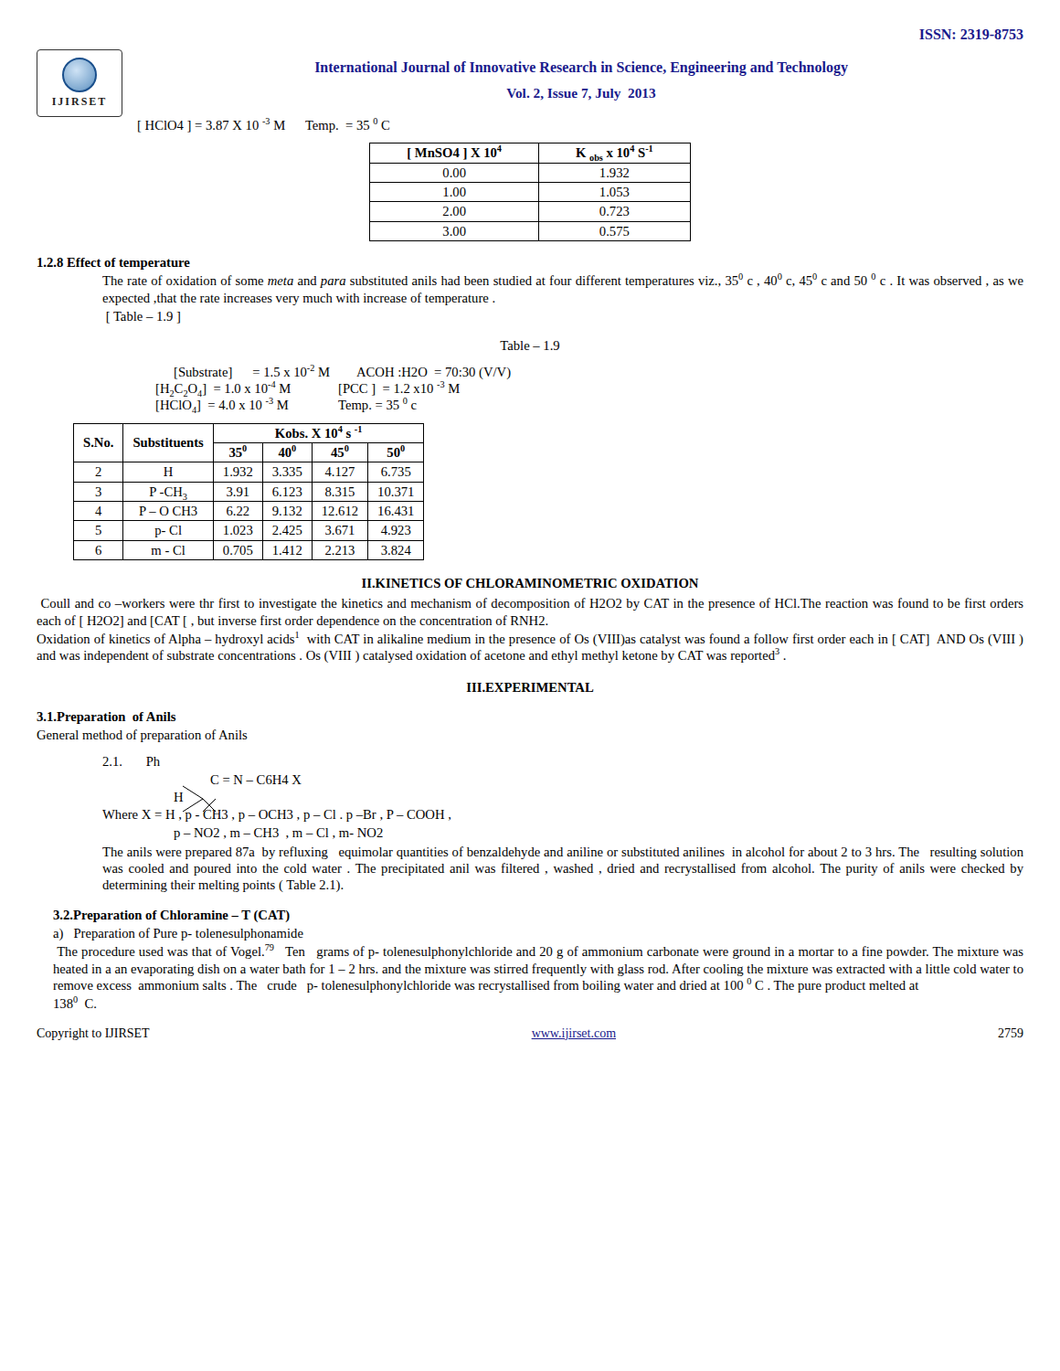ISSN: 2319-8753
IJIRSET
International Journal of Innovative Research in Science, Engineering and Technology
Vol. 2, Issue 7, July 2013
[ HClO4 ] = 3.87 X 10 -3 M Temp. = 35 0 C
| [ MnSO4 ] X 10 4 | K obs x 10 4 S -1 |
| --- | --- |
| 0.00 | 1.932 |
| 1.00 | 1.053 |
| 2.00 | 0.723 |
| 3.00 | 0.575 |
1.2.8 Effect of temperature
The rate of oxidation of some meta and para substituted anils had been studied at four different temperatures viz., 350 c , 400 c, 450 c and 50 0 c . It was observed , as we expected ,that the rate increases very much with increase of temperature .
[ Table – 1.9 ]
Table – 1.9
[Substrate] = 1.5 x 10-2 M ACOH :H2O = 70:30 (V/V)
[H2C2O4] = 1.0 x 10-4 M[PCC ] = 1.2 x10 -3 M
[HClO4] = 4.0 x 10 -3 M Temp. = 35 0 c
| S.No. | Substituents | Kobs. X 10 4 s -1 |
| --- | --- | --- |
| 35 0 | 40 0 | 45 0 | 50 0 |
| 2 | H | 1.932 | 3.335 | 4.127 | 6.735 |
| 3 | P -CH 3 | 3.91 | 6.123 | 8.315 | 10.371 |
| 4 | P – O CH3 | 6.22 | 9.132 | 12.612 | 16.431 |
| 5 | p- Cl | 1.023 | 2.425 | 3.671 | 4.923 |
| 6 | m - Cl | 0.705 | 1.412 | 2.213 | 3.824 |
II.KINETICS OF CHLORAMINOMETRIC OXIDATION
Coull and co –workers were thr first to investigate the kinetics and mechanism of decomposition of H2O2 by CAT in the presence of HCl.The reaction was found to be first orders each of [ H2O2] and [CAT [ , but inverse first order dependence on the concentration of RNH2.
Oxidation of kinetics of Alpha – hydroxyl acids1 with CAT in alikaline medium in the presence of Os (VIII)as catalyst was found a follow first order each in [ CAT] AND Os (VIII ) and was independent of substrate concentrations . Os (VIII ) catalysed oxidation of acetone and ethyl methyl ketone by CAT was reported3 .
III.EXPERIMENTAL
3.1.Preparation of Anils
General method of preparation of Anils
2.1. Ph
C = N – C6H4 X
H
Where X = H , p - CH3 , p – OCH3 , p – Cl . p –Br , P – COOH ,
p – NO2 , m – CH3 , m – Cl , m- NO2
The anils were prepared 87a by refluxing equimolar quantities of benzaldehyde and aniline or substituted anilines in alcohol for about 2 to 3 hrs. The resulting solution was cooled and poured into the cold water . The precipitated anil was filtered , washed , dried and recrystallised from alcohol. The purity of anils were checked by determining their melting points ( Table 2.1).
3.2.Preparation of Chloramine – T (CAT)
a) Preparation of Pure p- tolenesulphonamide
The procedure used was that of Vogel.79 Ten grams of p- tolenesulphonylchloride and 20 g of ammonium carbonate were ground in a mortar to a fine powder. The mixture was heated in a an evaporating dish on a water bath for 1 – 2 hrs. and the mixture was stirred frequently with glass rod. After cooling the mixture was extracted with a little cold water to remove excess ammonium salts . The crude p- tolenesulphonylchloride was recrystallised from boiling water and dried at 100 0 C . The pure product melted at
1380 C.
Copyright to IJIRSET www.ijirset.com 2759